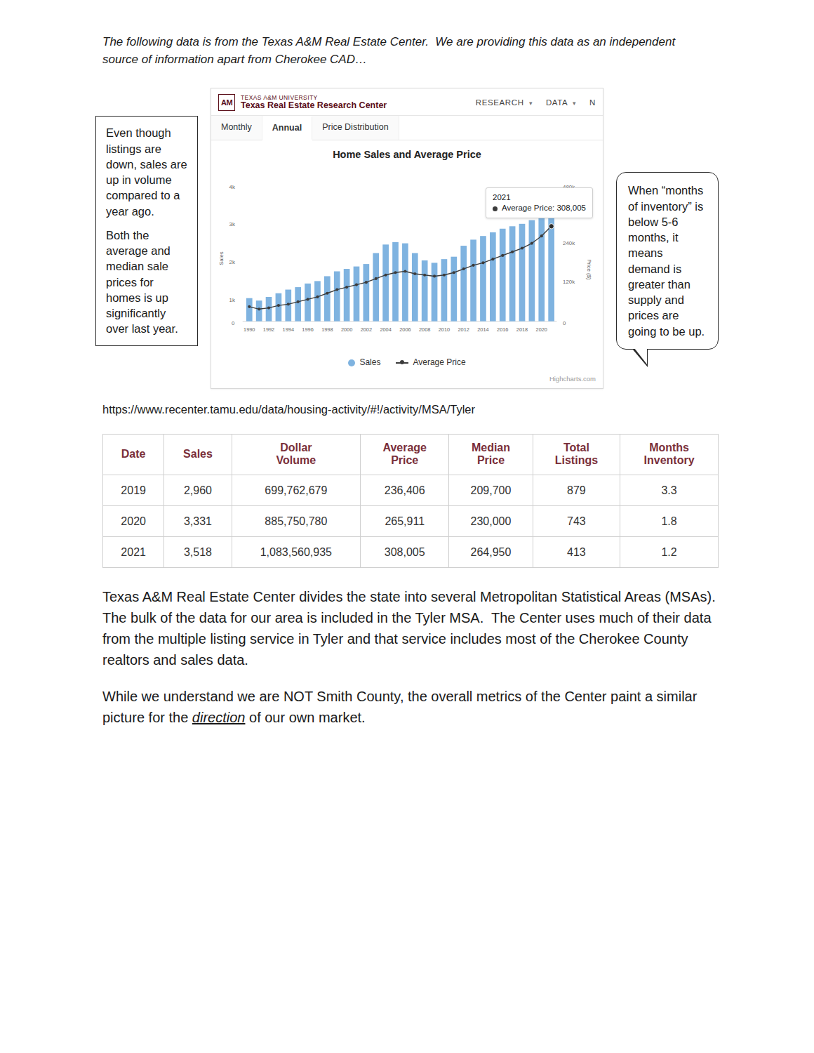The following data is from the Texas A&M Real Estate Center. We are providing this data as an independent source of information apart from Cherokee CAD…
Even though listings are down, sales are up in volume compared to a year ago.
Both the average and median sale prices for homes is up significantly over last year.
AM
Texas A&M University Texas Real Estate Research Center
RESEARCH ▾
DATA ▾
N
Monthly
Annual
Price Distribution
Home Sales and Average Price
2021
Average Price: 308,005
4k 3k 2k 1k 0 Sales 480k 240k 120k 0 Price ($) 1990 1992 1994 1996 1998 2000 2002 2004 2006 2008 2010 2012 2014 2016 2018 2020
Sales
Average Price
Highcharts.com
When “months of inventory” is below 5-6 months, it means demand is greater than supply and prices are going to be up.
https://www.recenter.tamu.edu/data/housing-activity/#!/activity/MSA/Tyler
| Date | Sales | Dollar Volume | Average Price | Median Price | Total Listings | Months Inventory |
| --- | --- | --- | --- | --- | --- | --- |
| 2019 | 2,960 | 699,762,679 | 236,406 | 209,700 | 879 | 3.3 |
| 2020 | 3,331 | 885,750,780 | 265,911 | 230,000 | 743 | 1.8 |
| 2021 | 3,518 | 1,083,560,935 | 308,005 | 264,950 | 413 | 1.2 |
Texas A&M Real Estate Center divides the state into several Metropolitan Statistical Areas (MSAs). The bulk of the data for our area is included in the Tyler MSA. The Center uses much of their data from the multiple listing service in Tyler and that service includes most of the Cherokee County realtors and sales data.
While we understand we are NOT Smith County, the overall metrics of the Center paint a similar picture for the direction of our own market.